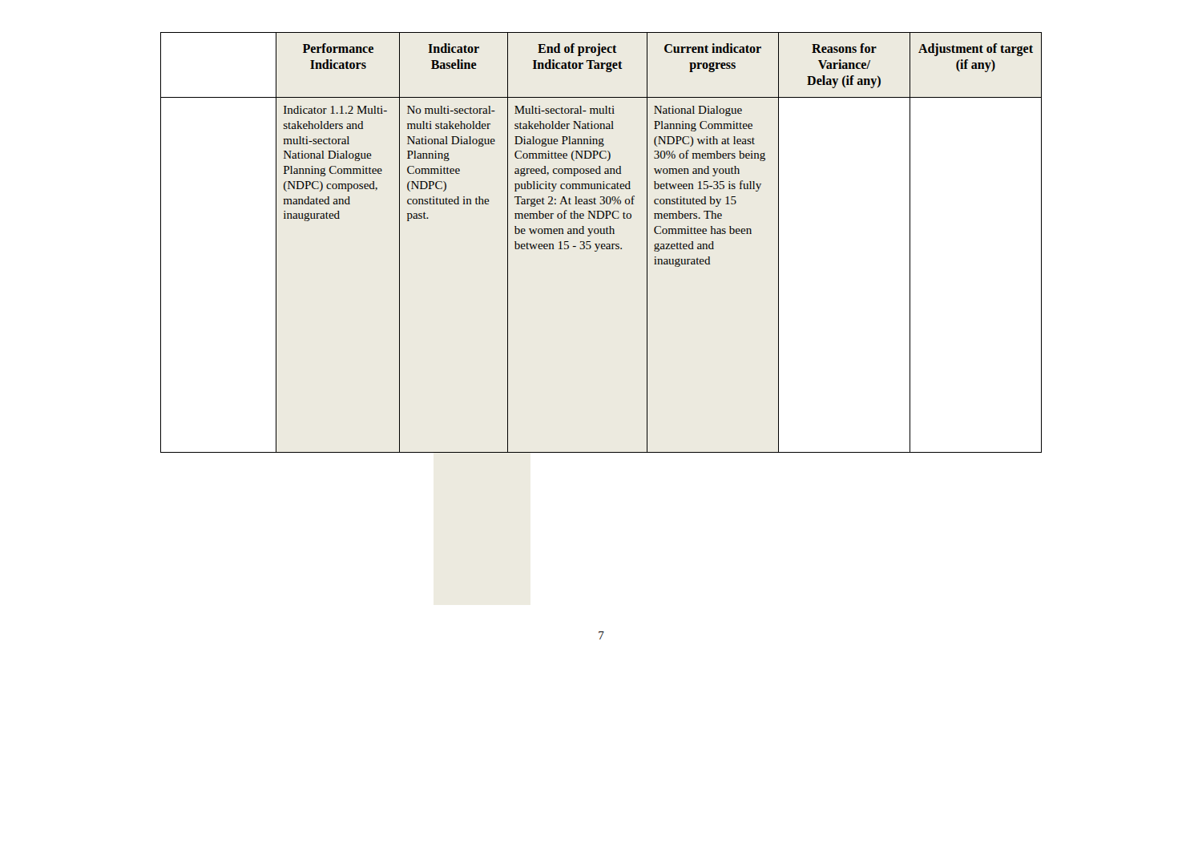| | Performance Indicators | Indicator Baseline | End of project Indicator Target | Current indicator progress | Reasons for Variance/ Delay (if any) | Adjustment of target (if any) |
| --- | --- | --- | --- | --- | --- | --- |
| | Indicator 1.1.2 Multi-stakeholders and multi-sectoral National Dialogue Planning Committee (NDPC) composed, mandated and inaugurated | No multi-sectoral- multi stakeholder National Dialogue Planning Committee (NDPC) constituted in the past. | Multi-sectoral- multi stakeholder National Dialogue Planning Committee (NDPC) agreed, composed and publicity communicated Target 2: At least 30% of member of the NDPC to be women and youth between 15 - 35 years. | National Dialogue Planning Committee (NDPC) with at least 30% of members being women and youth between 15-35 is fully constituted by 15 members. The Committee has been gazetted and inaugurated | | |
7